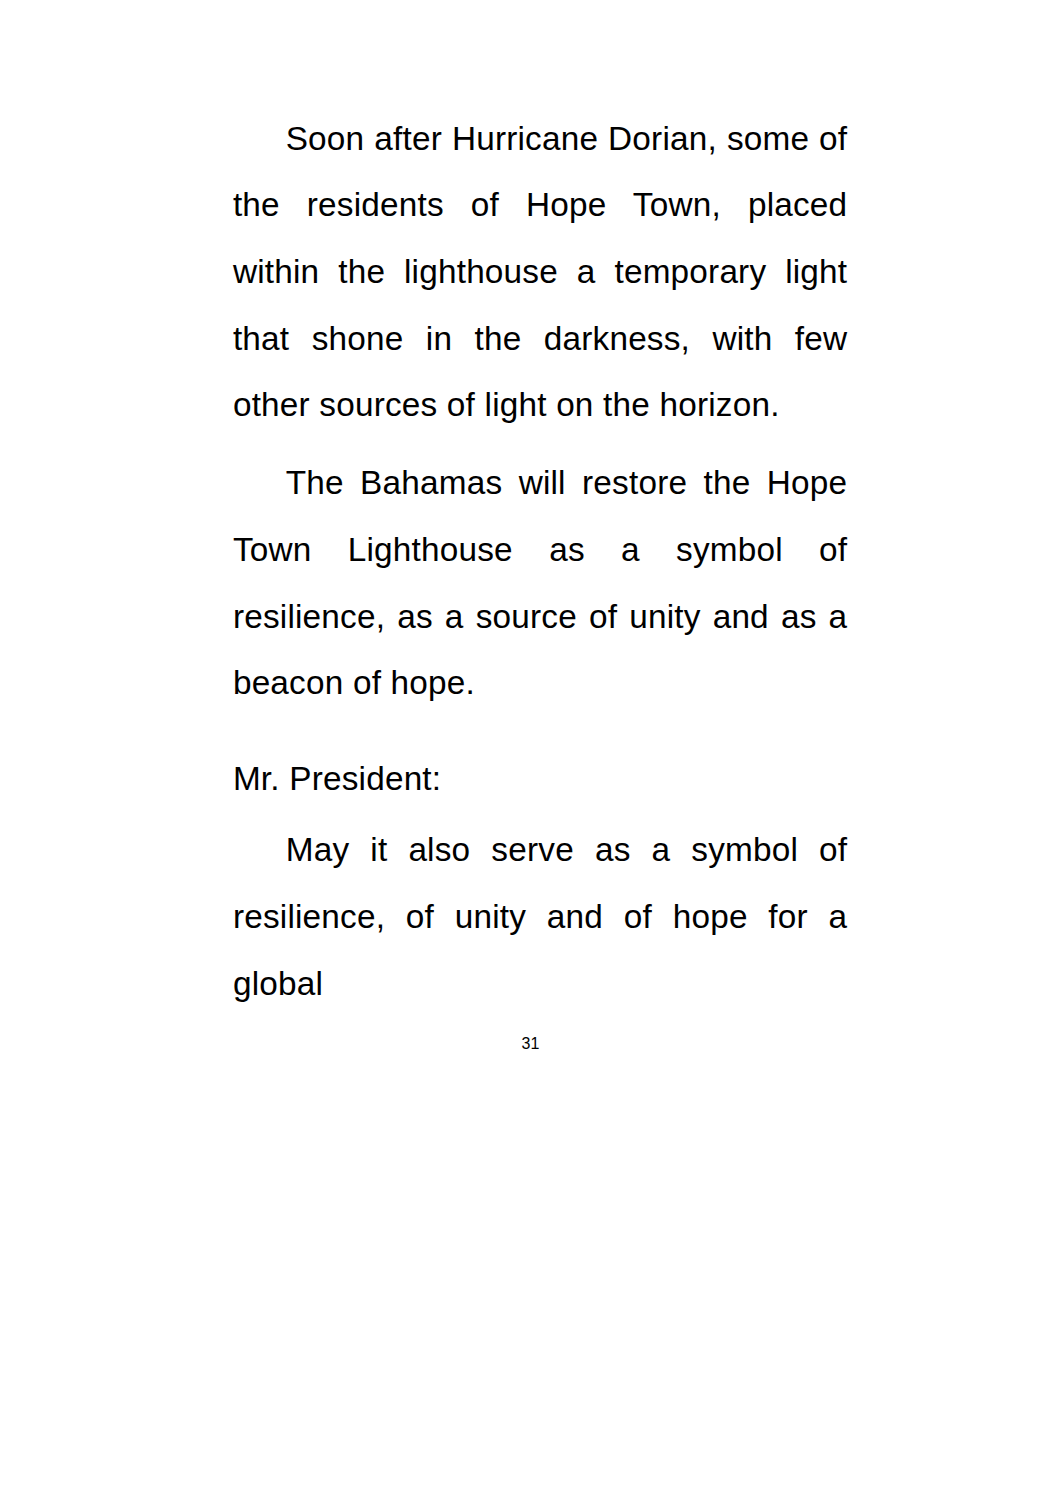Soon after Hurricane Dorian, some of the residents of Hope Town, placed within the lighthouse a temporary light that shone in the darkness, with few other sources of light on the horizon.
The Bahamas will restore the Hope Town Lighthouse as a symbol of resilience, as a source of unity and as a beacon of hope.
Mr. President:
May it also serve as a symbol of resilience, of unity and of hope for a global
31